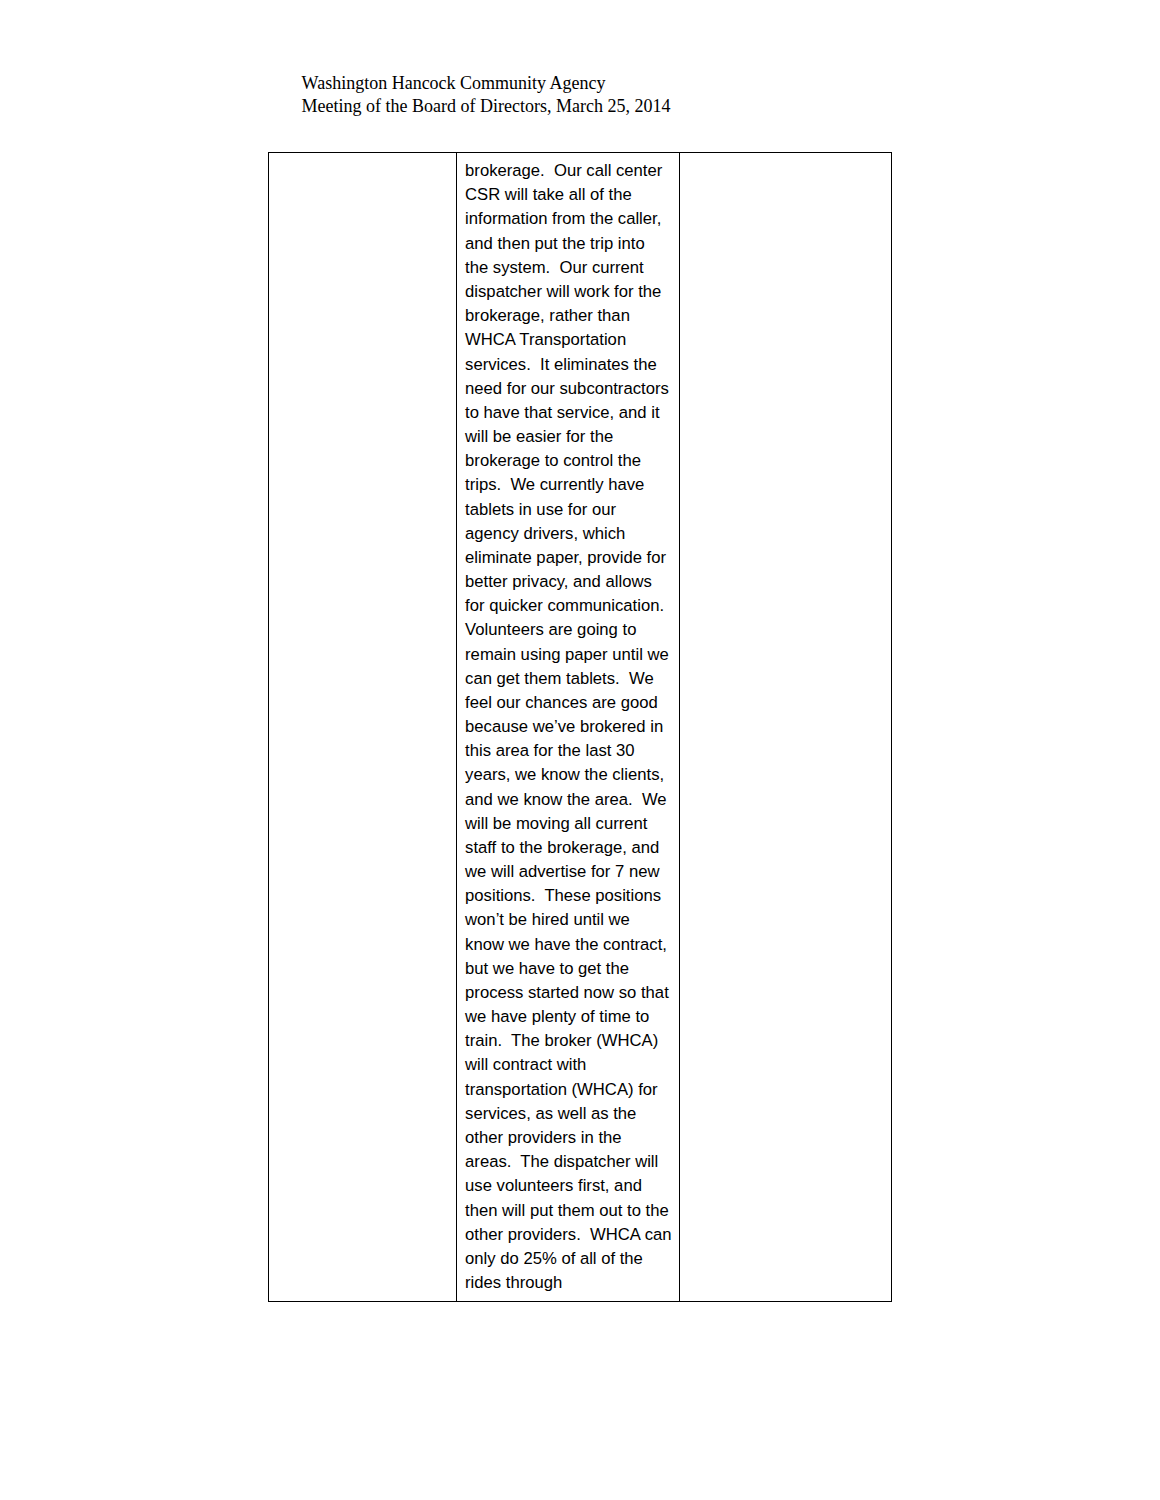Washington Hancock Community Agency
Meeting of the Board of Directors, March 25, 2014
| | brokerage. Our call center CSR will take all of the information from the caller, and then put the trip into the system. Our current dispatcher will work for the brokerage, rather than WHCA Transportation services. It eliminates the need for our subcontractors to have that service, and it will be easier for the brokerage to control the trips. We currently have tablets in use for our agency drivers, which eliminate paper, provide for better privacy, and allows for quicker communication. Volunteers are going to remain using paper until we can get them tablets. We feel our chances are good because we’ve brokered in this area for the last 30 years, we know the clients, and we know the area. We will be moving all current staff to the brokerage, and we will advertise for 7 new positions. These positions won’t be hired until we know we have the contract, but we have to get the process started now so that we have plenty of time to train. The broker (WHCA) will contract with transportation (WHCA) for services, as well as the other providers in the areas. The dispatcher will use volunteers first, and then will put them out to the other providers. WHCA can only do 25% of all of the rides through | |